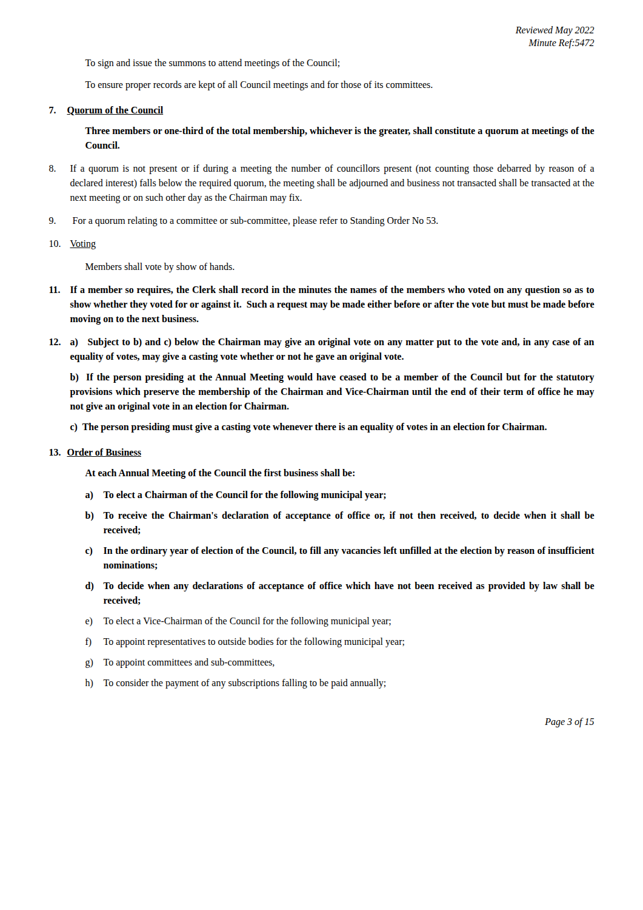Reviewed May 2022
Minute Ref:5472
To sign and issue the summons to attend meetings of the Council;
To ensure proper records are kept of all Council meetings and for those of its committees.
7. Quorum of the Council
Three members or one-third of the total membership, whichever is the greater, shall constitute a quorum at meetings of the Council.
8. If a quorum is not present or if during a meeting the number of councillors present (not counting those debarred by reason of a declared interest) falls below the required quorum, the meeting shall be adjourned and business not transacted shall be transacted at the next meeting or on such other day as the Chairman may fix.
9. For a quorum relating to a committee or sub-committee, please refer to Standing Order No 53.
10. Voting
Members shall vote by show of hands.
11. If a member so requires, the Clerk shall record in the minutes the names of the members who voted on any question so as to show whether they voted for or against it. Such a request may be made either before or after the vote but must be made before moving on to the next business.
12. a) Subject to b) and c) below the Chairman may give an original vote on any matter put to the vote and, in any case of an equality of votes, may give a casting vote whether or not he gave an original vote.
b) If the person presiding at the Annual Meeting would have ceased to be a member of the Council but for the statutory provisions which preserve the membership of the Chairman and Vice-Chairman until the end of their term of office he may not give an original vote in an election for Chairman.
c) The person presiding must give a casting vote whenever there is an equality of votes in an election for Chairman.
13. Order of Business
At each Annual Meeting of the Council the first business shall be:
a) To elect a Chairman of the Council for the following municipal year;
b) To receive the Chairman's declaration of acceptance of office or, if not then received, to decide when it shall be received;
c) In the ordinary year of election of the Council, to fill any vacancies left unfilled at the election by reason of insufficient nominations;
d) To decide when any declarations of acceptance of office which have not been received as provided by law shall be received;
e) To elect a Vice-Chairman of the Council for the following municipal year;
f) To appoint representatives to outside bodies for the following municipal year;
g) To appoint committees and sub-committees,
h) To consider the payment of any subscriptions falling to be paid annually;
Page 3 of 15